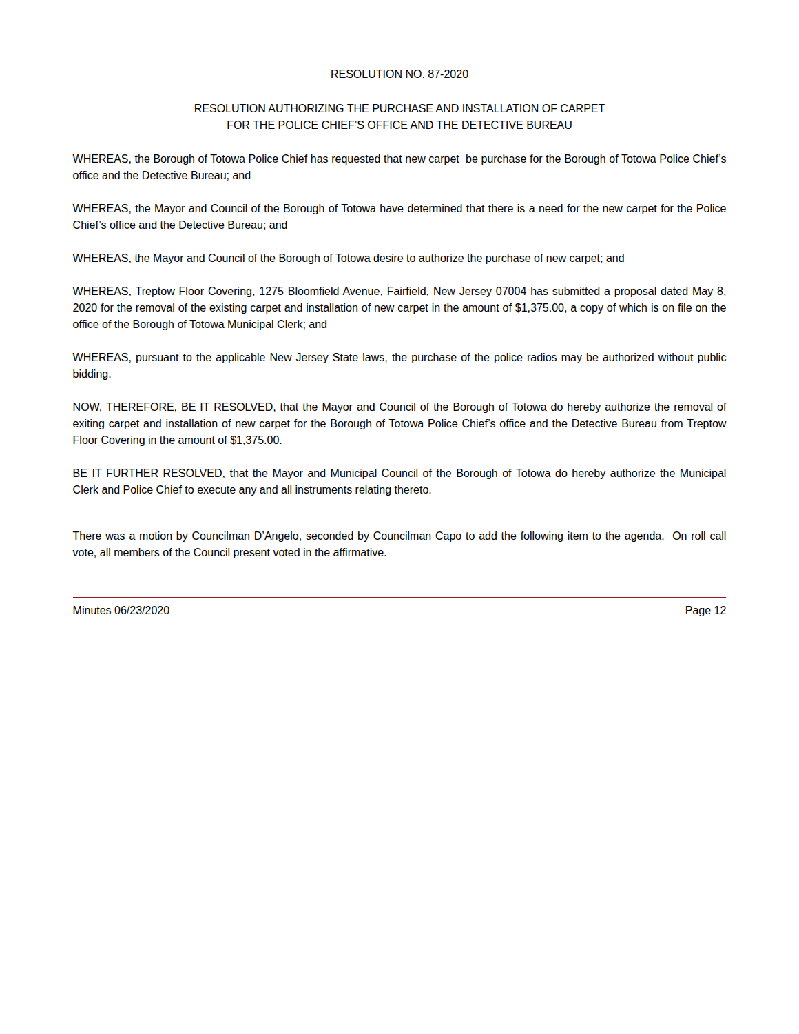RESOLUTION NO. 87-2020
RESOLUTION AUTHORIZING THE PURCHASE AND INSTALLATION OF CARPET
FOR THE POLICE CHIEF’S OFFICE AND THE DETECTIVE BUREAU
WHEREAS, the Borough of Totowa Police Chief has requested that new carpet be purchase for the Borough of Totowa Police Chief’s office and the Detective Bureau; and
WHEREAS, the Mayor and Council of the Borough of Totowa have determined that there is a need for the new carpet for the Police Chief’s office and the Detective Bureau; and
WHEREAS, the Mayor and Council of the Borough of Totowa desire to authorize the purchase of new carpet; and
WHEREAS, Treptow Floor Covering, 1275 Bloomfield Avenue, Fairfield, New Jersey 07004 has submitted a proposal dated May 8, 2020 for the removal of the existing carpet and installation of new carpet in the amount of $1,375.00, a copy of which is on file on the office of the Borough of Totowa Municipal Clerk; and
WHEREAS, pursuant to the applicable New Jersey State laws, the purchase of the police radios may be authorized without public bidding.
NOW, THEREFORE, BE IT RESOLVED, that the Mayor and Council of the Borough of Totowa do hereby authorize the removal of exiting carpet and installation of new carpet for the Borough of Totowa Police Chief’s office and the Detective Bureau from Treptow Floor Covering in the amount of $1,375.00.
BE IT FURTHER RESOLVED, that the Mayor and Municipal Council of the Borough of Totowa do hereby authorize the Municipal Clerk and Police Chief to execute any and all instruments relating thereto.
There was a motion by Councilman D’Angelo, seconded by Councilman Capo to add the following item to the agenda. On roll call vote, all members of the Council present voted in the affirmative.
Minutes 06/23/2020 Page 12